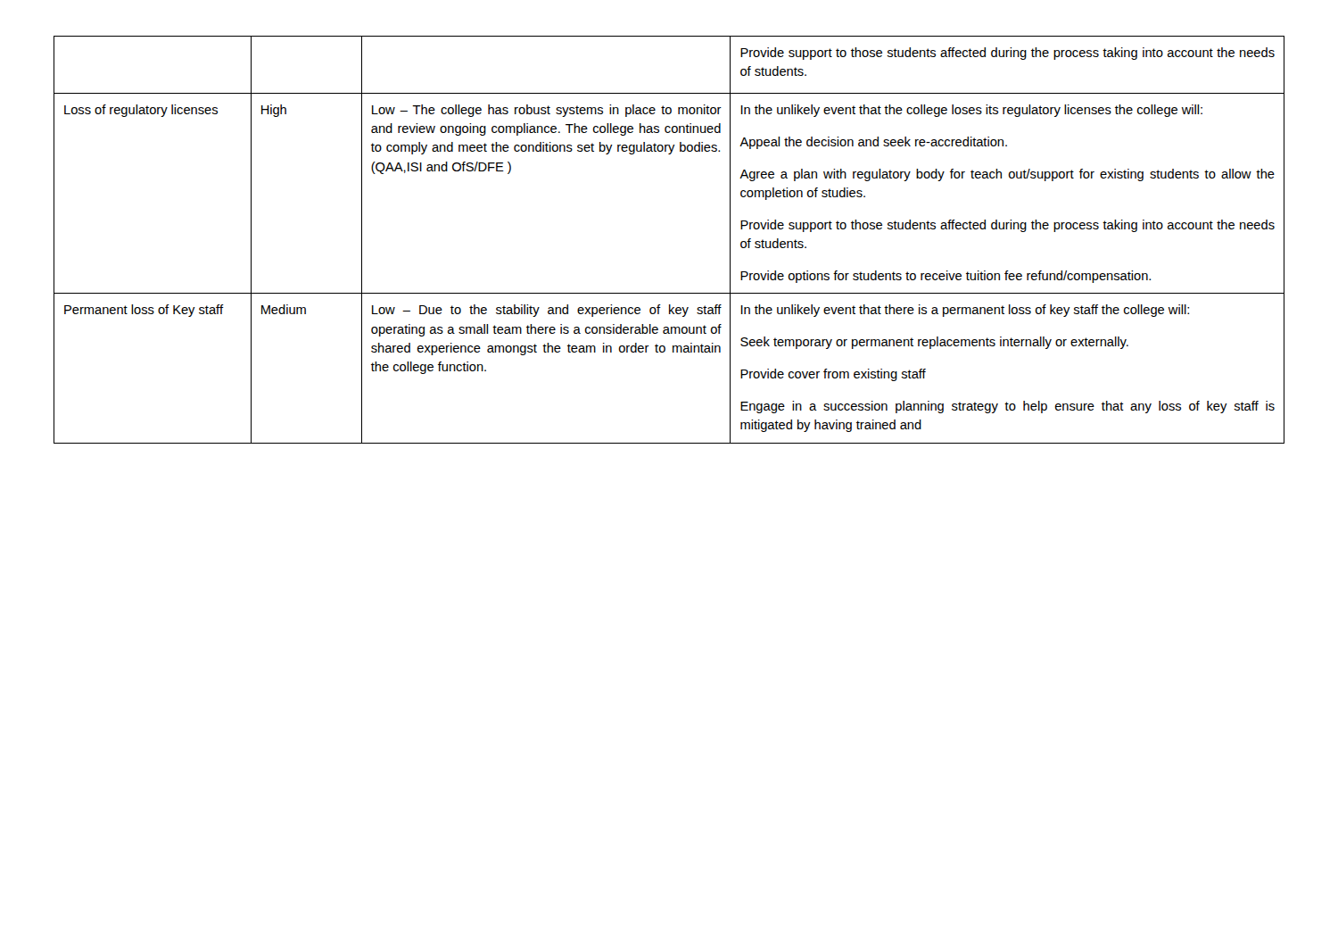| | | | Provide support to those students affected during the process taking into account the needs of students. |
| Loss of regulatory licenses | High | Low – The college has robust systems in place to monitor and review ongoing compliance. The college has continued to comply and meet the conditions set by regulatory bodies. (QAA,ISI and OfS/DFE ) | In the unlikely event that the college loses its regulatory licenses the college will: Appeal the decision and seek re-accreditation. Agree a plan with regulatory body for teach out/support for existing students to allow the completion of studies. Provide support to those students affected during the process taking into account the needs of students. Provide options for students to receive tuition fee refund/compensation. |
| Permanent loss of Key staff | Medium | Low – Due to the stability and experience of key staff operating as a small team there is a considerable amount of shared experience amongst the team in order to maintain the college function. | In the unlikely event that there is a permanent loss of key staff the college will: Seek temporary or permanent replacements internally or externally. Provide cover from existing staff Engage in a succession planning strategy to help ensure that any loss of key staff is mitigated by having trained and |